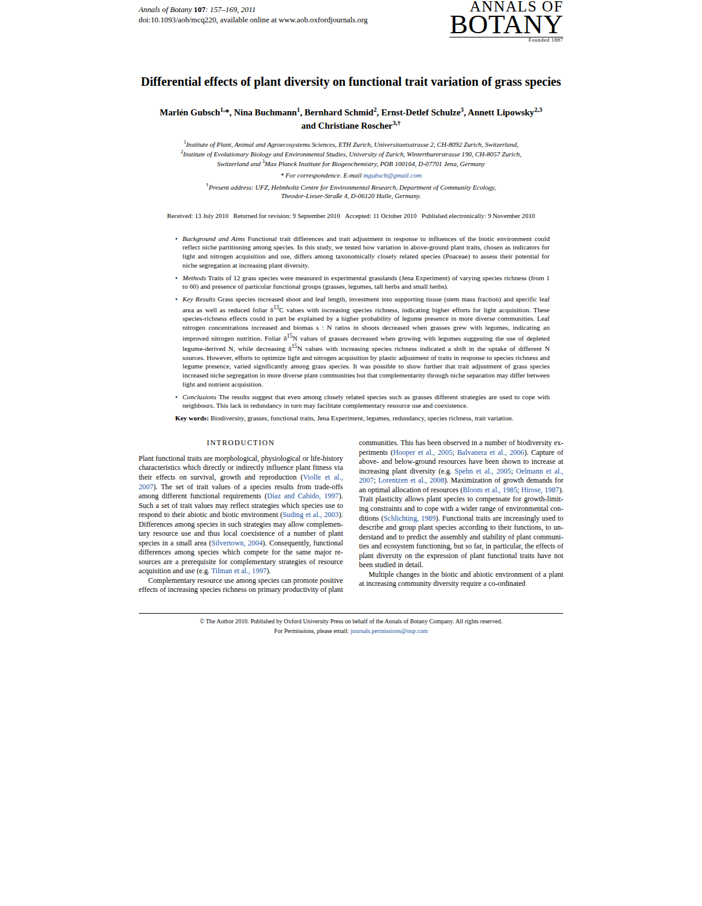Annals of Botany 107: 157–169, 2011
doi:10.1093/aob/mcq220, available online at www.aob.oxfordjournals.org
ANNALS OF BOTANY
Founded 1887
Differential effects of plant diversity on functional trait variation of grass species
Marlén Gubsch1,*, Nina Buchmann1, Bernhard Schmid2, Ernst-Detlef Schulze3, Annett Lipowsky2,3
and Christiane Roscher3,†
1Institute of Plant, Animal and Agroecosystems Sciences, ETH Zurich, Universitaetsstrasse 2, CH-8092 Zurich, Switzerland,
2Institute of Evolutionary Biology and Environmental Studies, University of Zurich, Winterthurerstrasse 190, CH-8057 Zurich,
Switzerland and 3Max Planck Institute for Biogeochemistry, POB 100164, D-07701 Jena, Germany
* For correspondence. E-mail mgubsch@gmail.com
†Present address: UFZ, Helmholtz Centre for Environmental Research, Department of Community Ecology,
Theodor-Lieser-Straße 4, D-06120 Halle, Germany.
Received: 13 July 2010 Returned for revision: 9 September 2010 Accepted: 11 October 2010 Published electronically: 9 November 2010
Background and Aims Functional trait differences and trait adjustment in response to influences of the biotic environment could reflect niche partitioning among species. In this study, we tested how variation in above-ground plant traits, chosen as indicators for light and nitrogen acquisition and use, differs among taxonomically closely related species (Poaceae) to assess their potential for niche segregation at increasing plant diversity.
Methods Traits of 12 grass species were measured in experimental grasslands (Jena Experiment) of varying species richness (from 1 to 60) and presence of particular functional groups (grasses, legumes, tall herbs and small herbs).
Key Results Grass species increased shoot and leaf length, investment into supporting tissue (stem mass fraction) and specific leaf area as well as reduced foliar δ13C values with increasing species richness, indicating higher efforts for light acquisition. These species-richness effects could in part be explained by a higher probability of legume presence in more diverse communities. Leaf nitrogen concentrations increased and biomas s : N ratios in shoots decreased when grasses grew with legumes, indicating an improved nitrogen nutrition. Foliar δ15N values of grasses decreased when growing with legumes suggesting the use of depleted legume-derived N, while decreasing δ15N values with increasing species richness indicated a shift in the uptake of different N sources. However, efforts to optimize light and nitrogen acquisition by plastic adjustment of traits in response to species richness and legume presence, varied significantly among grass species. It was possible to show further that trait adjustment of grass species increased niche segregation in more diverse plant communities but that complementarity through niche separation may differ between light and nutrient acquisition.
Conclusions The results suggest that even among closely related species such as grasses different strategies are used to cope with neighbours. This lack in redundancy in turn may facilitate complementary resource use and coexistence.
Key words: Biodiversity, grasses, functional traits, Jena Experiment, legumes, redundancy, species richness, trait variation.
Introduction
Plant functional traits are morphological, physiological or life-history characteristics which directly or indirectly influence plant fitness via their effects on survival, growth and reproduction (Violle et al., 2007). The set of trait values of a species results from trade-offs among different functional requirements (Díaz and Cabido, 1997). Such a set of trait values may reflect strategies which species use to respond to their abiotic and biotic environment (Suding et al., 2003). Differences among species in such strategies may allow complementary resource use and thus local coexistence of a number of plant species in a small area (Silvertown, 2004). Consequently, functional differences among species which compete for the same major resources are a prerequisite for complementary strategies of resource acquisition and use (e.g. Tilman et al., 1997).
Complementary resource use among species can promote positive effects of increasing species richness on primary productivity of plant communities. This has been observed in a number of biodiversity experiments (Hooper et al., 2005; Balvanera et al., 2006). Capture of above- and below-ground resources have been shown to increase at increasing plant diversity (e.g. Spehn et al., 2005; Oelmann et al., 2007; Lorentzen et al., 2008). Maximization of growth demands for an optimal allocation of resources (Bloom et al., 1985; Hirose, 1987). Trait plasticity allows plant species to compensate for growth-limiting constraints and to cope with a wider range of environmental conditions (Schlichting, 1989). Functional traits are increasingly used to describe and group plant species according to their functions, to understand and to predict the assembly and stability of plant communities and ecosystem functioning, but so far, in particular, the effects of plant diversity on the expression of plant functional traits have not been studied in detail.
Multiple changes in the biotic and abiotic environment of a plant at increasing community diversity require a co-ordinated
© The Author 2010. Published by Oxford University Press on behalf of the Annals of Botany Company. All rights reserved.
For Permissions, please email: journals.permissions@oup.com